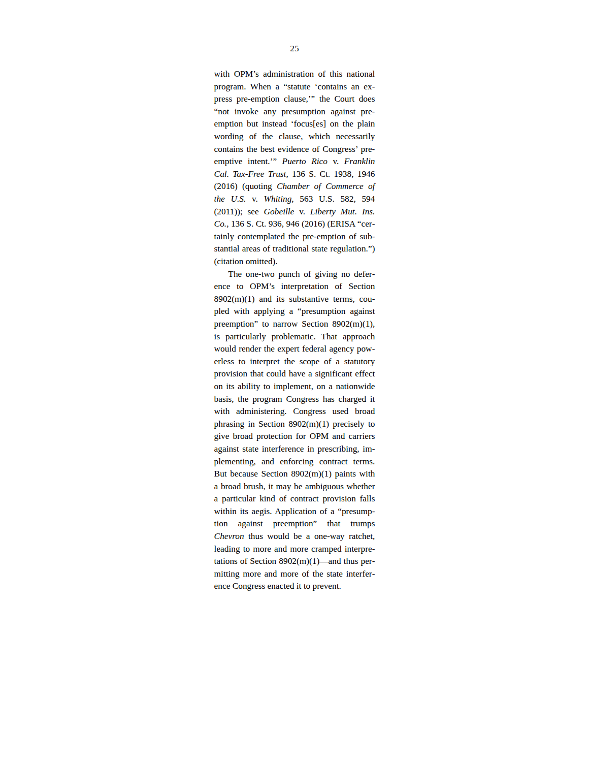25
with OPM’s administration of this national program. When a “statute ‘contains an express pre-emption clause,’” the Court does “not invoke any presumption against pre-emption but instead ‘focus[es] on the plain wording of the clause, which necessarily contains the best evidence of Congress’ pre-emptive intent.’” Puerto Rico v. Franklin Cal. Tax-Free Trust, 136 S. Ct. 1938, 1946 (2016) (quoting Chamber of Commerce of the U.S. v. Whiting, 563 U.S. 582, 594 (2011)); see Gobeille v. Liberty Mut. Ins. Co., 136 S. Ct. 936, 946 (2016) (ERISA “certainly contemplated the pre-emption of substantial areas of traditional state regulation.”) (citation omitted).
The one-two punch of giving no deference to OPM’s interpretation of Section 8902(m)(1) and its substantive terms, coupled with applying a “presumption against preemption” to narrow Section 8902(m)(1), is particularly problematic. That approach would render the expert federal agency powerless to interpret the scope of a statutory provision that could have a significant effect on its ability to implement, on a nationwide basis, the program Congress has charged it with administering. Congress used broad phrasing in Section 8902(m)(1) precisely to give broad protection for OPM and carriers against state interference in prescribing, implementing, and enforcing contract terms. But because Section 8902(m)(1) paints with a broad brush, it may be ambiguous whether a particular kind of contract provision falls within its aegis. Application of a “presumption against preemption” that trumps Chevron thus would be a one-way ratchet, leading to more and more cramped interpretations of Section 8902(m)(1)—and thus permitting more and more of the state interference Congress enacted it to prevent.